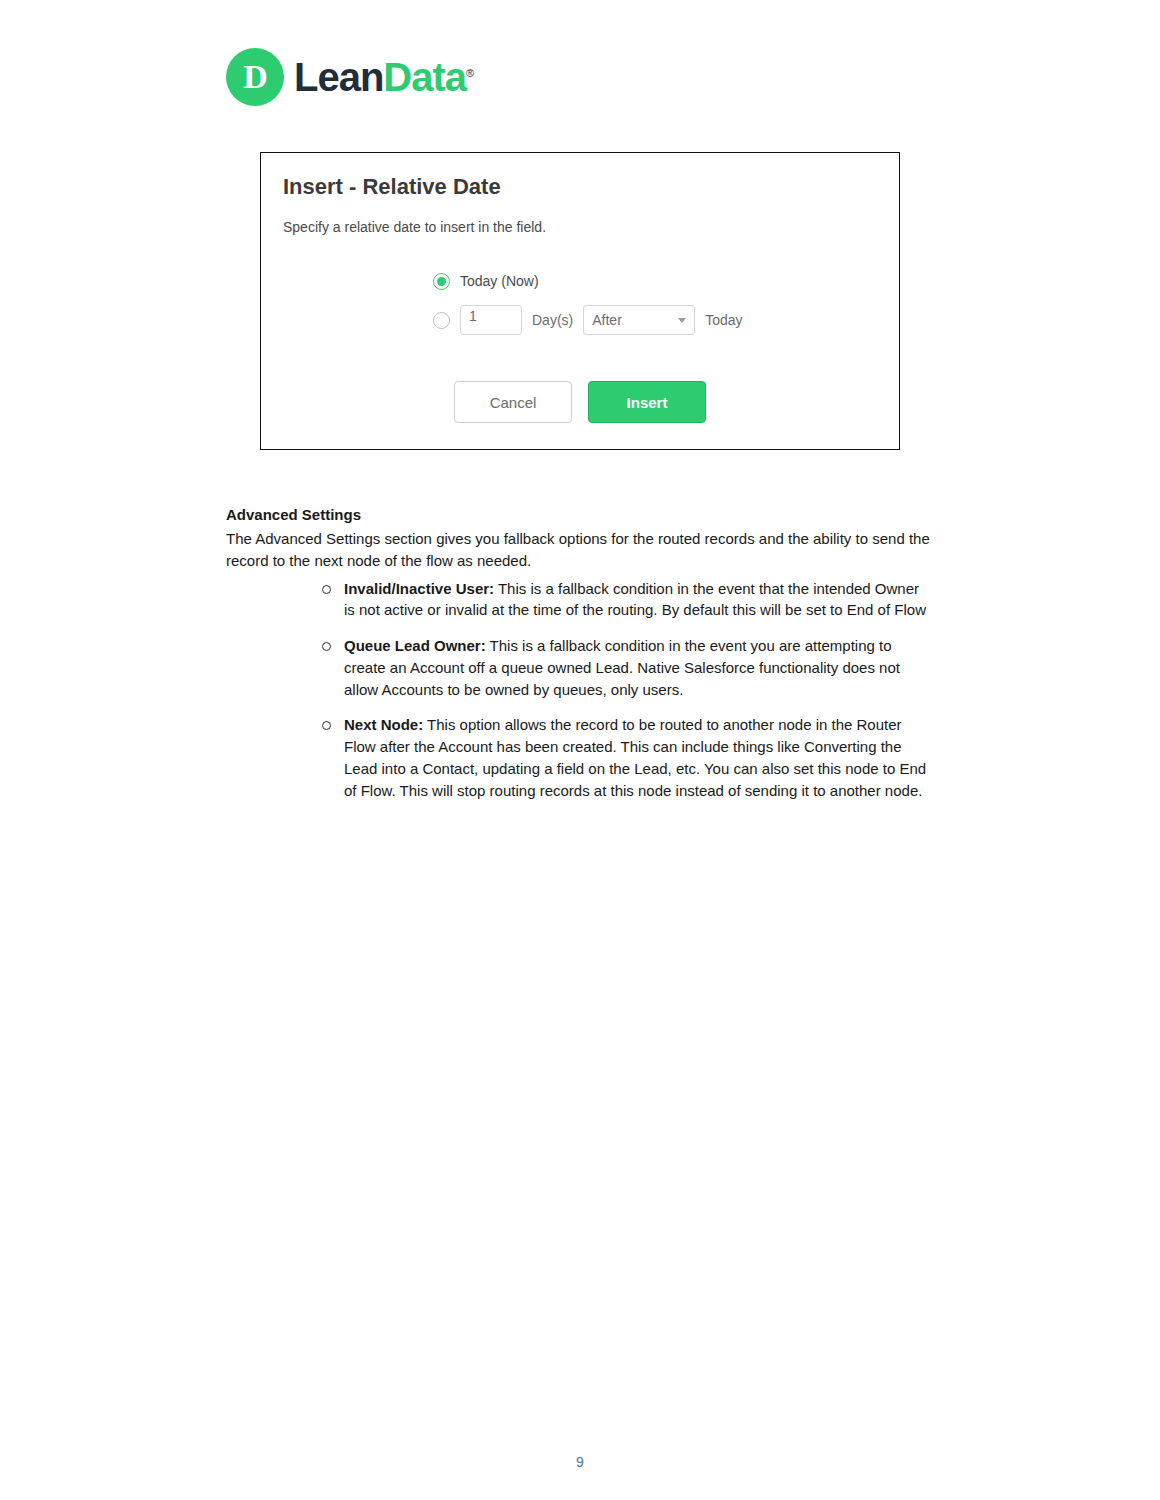D
Lean Data®
Insert - Relative Date
Specify a relative date to insert in the field.
Today (Now)
1 Day(s) After Today
Cancel Insert
Advanced Settings
The Advanced Settings section gives you fallback options for the routed records and the ability to send the record to the next node of the flow as needed.
Invalid/Inactive User: This is a fallback condition in the event that the intended Owner is not active or invalid at the time of the routing. By default this will be set to End of Flow
Queue Lead Owner: This is a fallback condition in the event you are attempting to create an Account off a queue owned Lead. Native Salesforce functionality does not allow Accounts to be owned by queues, only users.
Next Node: This option allows the record to be routed to another node in the Router Flow after the Account has been created. This can include things like Converting the Lead into a Contact, updating a field on the Lead, etc. You can also set this node to End of Flow. This will stop routing records at this node instead of sending it to another node.
9